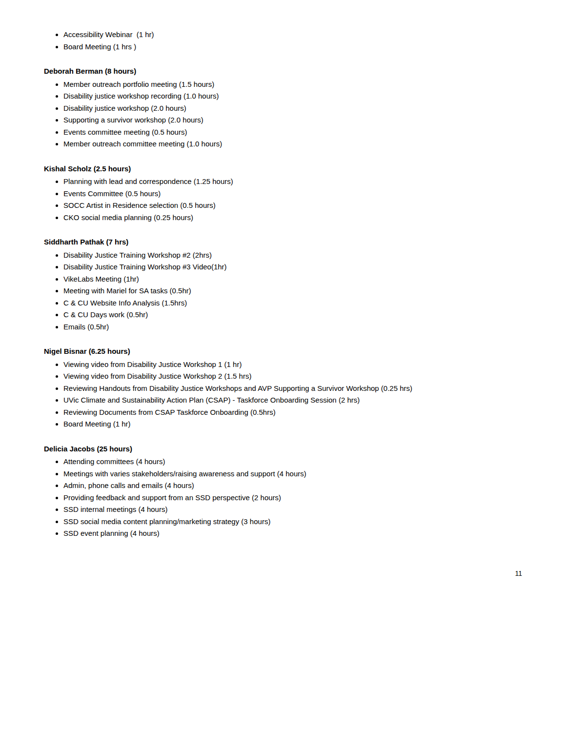Accessibility Webinar (1 hr)
Board Meeting (1 hrs )
Deborah Berman (8 hours)
Member outreach portfolio meeting (1.5 hours)
Disability justice workshop recording (1.0 hours)
Disability justice workshop (2.0 hours)
Supporting a survivor workshop (2.0 hours)
Events committee meeting (0.5 hours)
Member outreach committee meeting (1.0 hours)
Kishal Scholz (2.5 hours)
Planning with lead and correspondence (1.25 hours)
Events Committee (0.5 hours)
SOCC Artist in Residence selection (0.5 hours)
CKO social media planning (0.25 hours)
Siddharth Pathak (7 hrs)
Disability Justice Training Workshop #2 (2hrs)
Disability Justice Training Workshop #3 Video(1hr)
VikeLabs Meeting (1hr)
Meeting with Mariel for SA tasks (0.5hr)
C & CU Website Info Analysis (1.5hrs)
C & CU Days work (0.5hr)
Emails (0.5hr)
Nigel Bisnar (6.25 hours)
Viewing video from Disability Justice Workshop 1 (1 hr)
Viewing video from Disability Justice Workshop 2 (1.5 hrs)
Reviewing Handouts from Disability Justice Workshops and AVP Supporting a Survivor Workshop (0.25 hrs)
UVic Climate and Sustainability Action Plan (CSAP) - Taskforce Onboarding Session (2 hrs)
Reviewing Documents from CSAP Taskforce Onboarding (0.5hrs)
Board Meeting (1 hr)
Delicia Jacobs (25 hours)
Attending committees (4 hours)
Meetings with varies stakeholders/raising awareness and support (4 hours)
Admin, phone calls and emails (4 hours)
Providing feedback and support from an SSD perspective (2 hours)
SSD internal meetings (4 hours)
SSD social media content planning/marketing strategy (3 hours)
SSD event planning (4 hours)
11